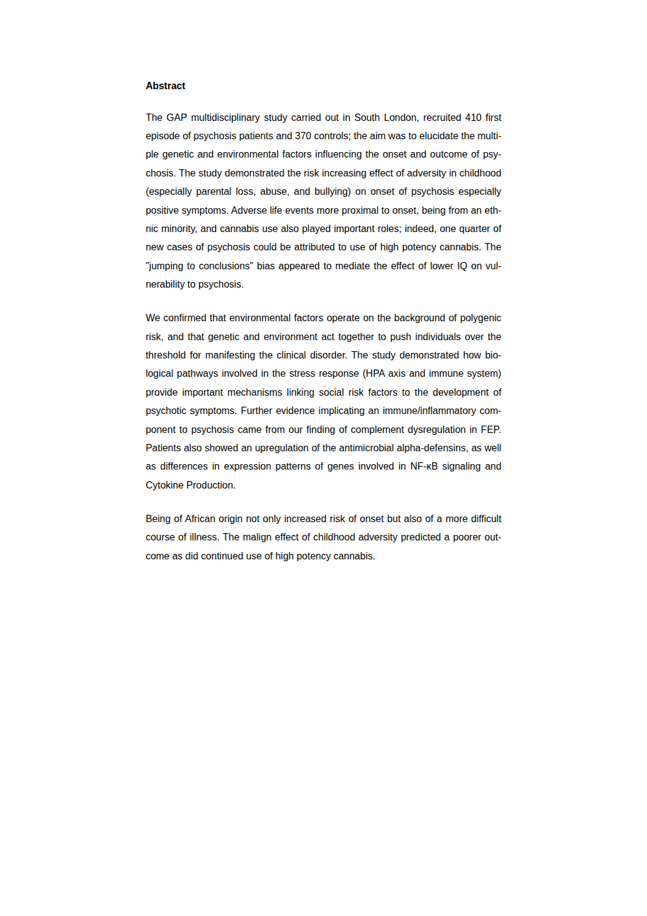Abstract
The GAP multidisciplinary study carried out in South London, recruited 410 first episode of psychosis patients and 370 controls; the aim was to elucidate the multiple genetic and environmental factors influencing the onset and outcome of psychosis. The study demonstrated the risk increasing effect of adversity in childhood (especially parental loss, abuse, and bullying) on onset of psychosis especially positive symptoms. Adverse life events more proximal to onset, being from an ethnic minority, and cannabis use also played important roles; indeed, one quarter of new cases of psychosis could be attributed to use of high potency cannabis. The "jumping to conclusions" bias appeared to mediate the effect of lower IQ on vulnerability to psychosis.
We confirmed that environmental factors operate on the background of polygenic risk, and that genetic and environment act together to push individuals over the threshold for manifesting the clinical disorder. The study demonstrated how biological pathways involved in the stress response (HPA axis and immune system) provide important mechanisms linking social risk factors to the development of psychotic symptoms. Further evidence implicating an immune/inflammatory component to psychosis came from our finding of complement dysregulation in FEP. Patients also showed an upregulation of the antimicrobial alpha-defensins, as well as differences in expression patterns of genes involved in NF-κB signaling and Cytokine Production.
Being of African origin not only increased risk of onset but also of a more difficult course of illness. The malign effect of childhood adversity predicted a poorer outcome as did continued use of high potency cannabis.